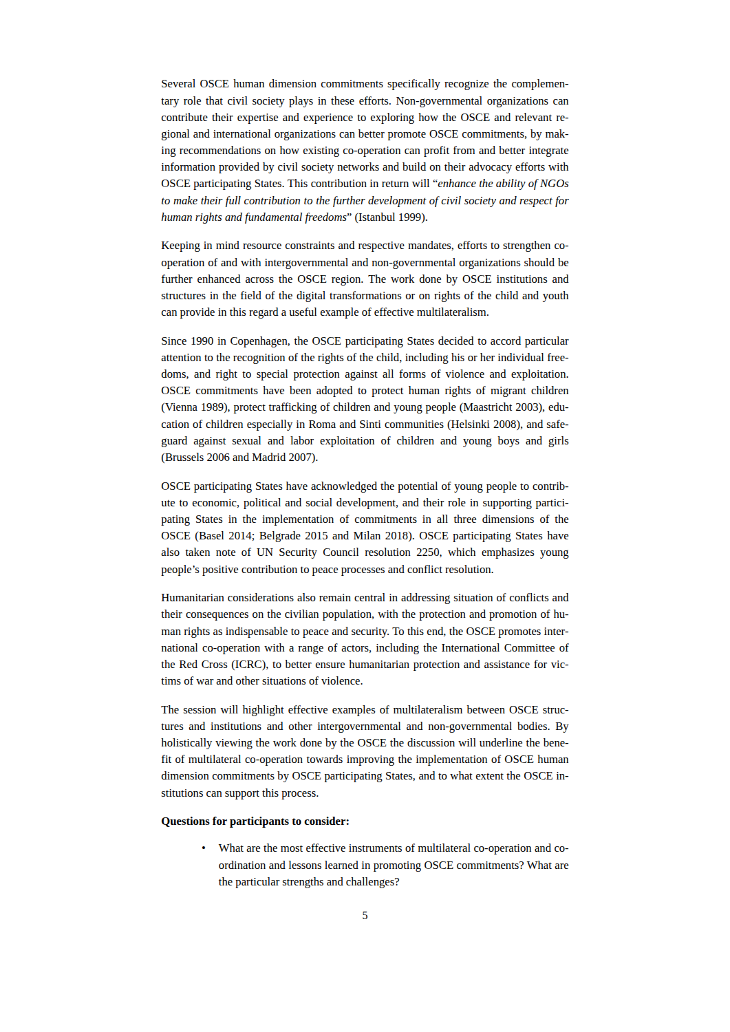Several OSCE human dimension commitments specifically recognize the complementary role that civil society plays in these efforts. Non-governmental organizations can contribute their expertise and experience to exploring how the OSCE and relevant regional and international organizations can better promote OSCE commitments, by making recommendations on how existing co-operation can profit from and better integrate information provided by civil society networks and build on their advocacy efforts with OSCE participating States. This contribution in return will “enhance the ability of NGOs to make their full contribution to the further development of civil society and respect for human rights and fundamental freedoms” (Istanbul 1999).
Keeping in mind resource constraints and respective mandates, efforts to strengthen co-operation of and with intergovernmental and non-governmental organizations should be further enhanced across the OSCE region. The work done by OSCE institutions and structures in the field of the digital transformations or on rights of the child and youth can provide in this regard a useful example of effective multilateralism.
Since 1990 in Copenhagen, the OSCE participating States decided to accord particular attention to the recognition of the rights of the child, including his or her individual freedoms, and right to special protection against all forms of violence and exploitation. OSCE commitments have been adopted to protect human rights of migrant children (Vienna 1989), protect trafficking of children and young people (Maastricht 2003), education of children especially in Roma and Sinti communities (Helsinki 2008), and safeguard against sexual and labor exploitation of children and young boys and girls (Brussels 2006 and Madrid 2007).
OSCE participating States have acknowledged the potential of young people to contribute to economic, political and social development, and their role in supporting participating States in the implementation of commitments in all three dimensions of the OSCE (Basel 2014; Belgrade 2015 and Milan 2018). OSCE participating States have also taken note of UN Security Council resolution 2250, which emphasizes young people’s positive contribution to peace processes and conflict resolution.
Humanitarian considerations also remain central in addressing situation of conflicts and their consequences on the civilian population, with the protection and promotion of human rights as indispensable to peace and security. To this end, the OSCE promotes international co-operation with a range of actors, including the International Committee of the Red Cross (ICRC), to better ensure humanitarian protection and assistance for victims of war and other situations of violence.
The session will highlight effective examples of multilateralism between OSCE structures and institutions and other intergovernmental and non-governmental bodies. By holistically viewing the work done by the OSCE the discussion will underline the benefit of multilateral co-operation towards improving the implementation of OSCE human dimension commitments by OSCE participating States, and to what extent the OSCE institutions can support this process.
Questions for participants to consider:
What are the most effective instruments of multilateral co-operation and co-ordination and lessons learned in promoting OSCE commitments? What are the particular strengths and challenges?
5